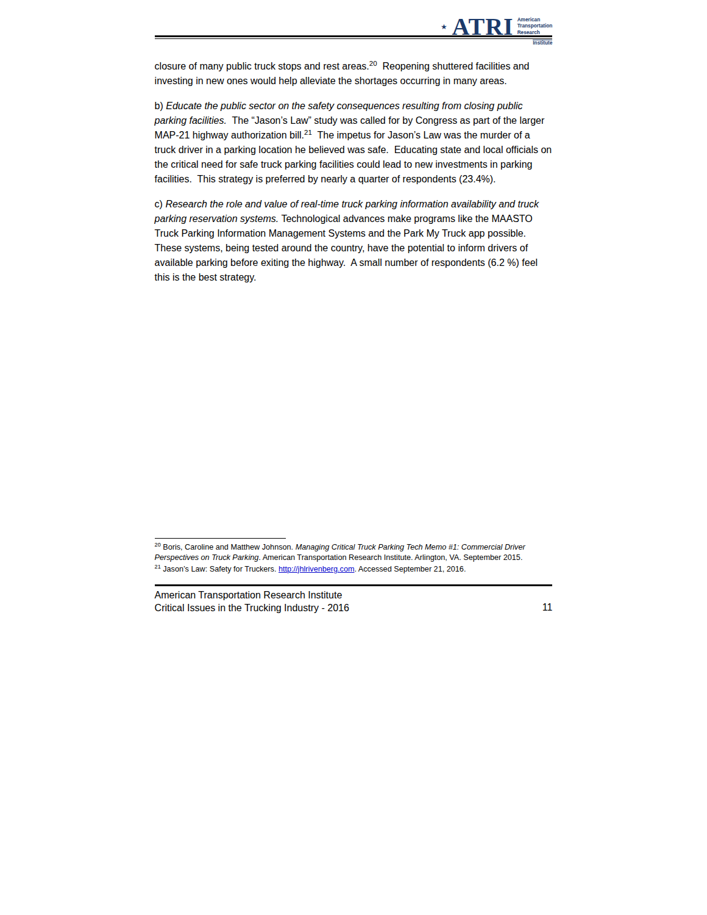★ ATRI American Transportation Research
Institute
closure of many public truck stops and rest areas.20 Reopening shuttered facilities and investing in new ones would help alleviate the shortages occurring in many areas.
b) Educate the public sector on the safety consequences resulting from closing public parking facilities. The “Jason’s Law” study was called for by Congress as part of the larger MAP-21 highway authorization bill.21 The impetus for Jason’s Law was the murder of a truck driver in a parking location he believed was safe. Educating state and local officials on the critical need for safe truck parking facilities could lead to new investments in parking facilities. This strategy is preferred by nearly a quarter of respondents (23.4%).
c) Research the role and value of real-time truck parking information availability and truck parking reservation systems. Technological advances make programs like the MAASTO Truck Parking Information Management Systems and the Park My Truck app possible. These systems, being tested around the country, have the potential to inform drivers of available parking before exiting the highway. A small number of respondents (6.2 %) feel this is the best strategy.
20 Boris, Caroline and Matthew Johnson. Managing Critical Truck Parking Tech Memo #1: Commercial Driver Perspectives on Truck Parking. American Transportation Research Institute. Arlington, VA. September 2015.
21 Jason’s Law: Safety for Truckers. http://jhlrivenberg.com. Accessed September 21, 2016.
American Transportation Research Institute
Critical Issues in the Trucking Industry - 2016
11